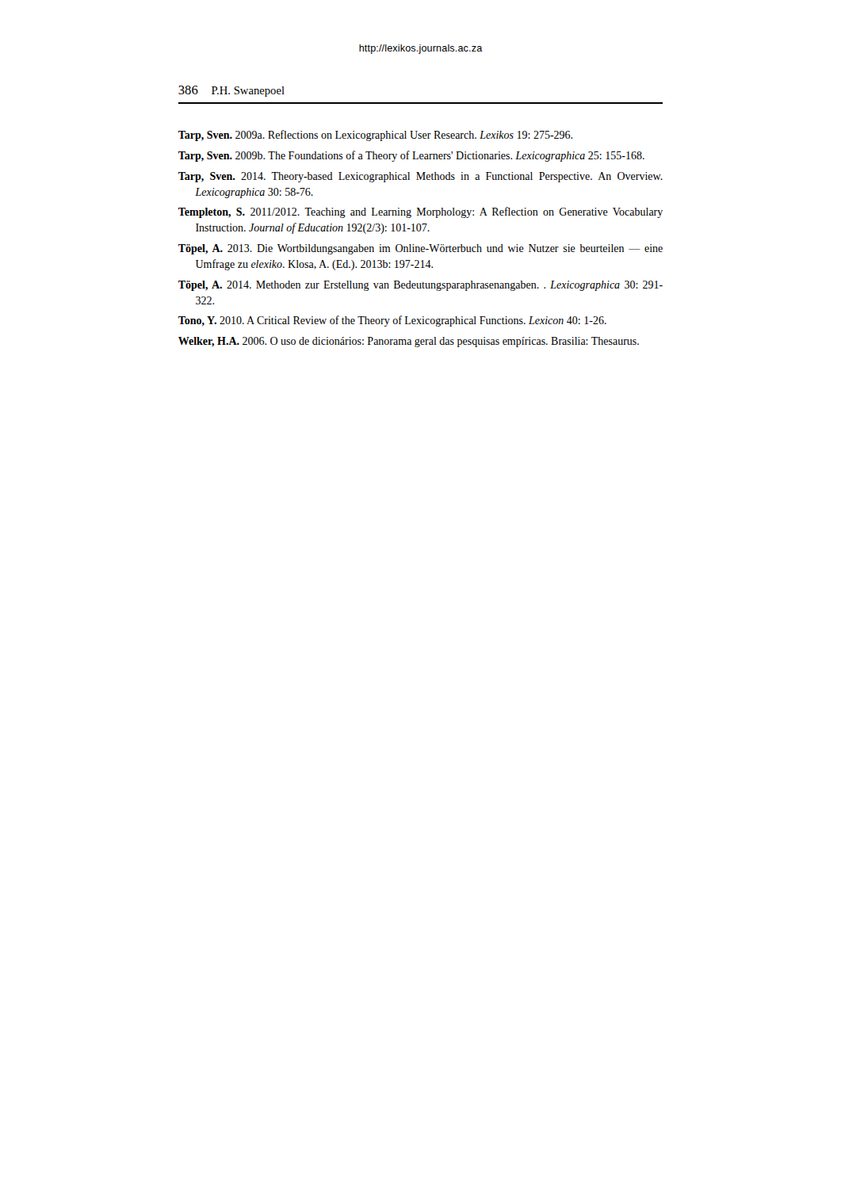http://lexikos.journals.ac.za
386 P.H. Swanepoel
Tarp, Sven. 2009a. Reflections on Lexicographical User Research. Lexikos 19: 275-296.
Tarp, Sven. 2009b. The Foundations of a Theory of Learners' Dictionaries. Lexicographica 25: 155-168.
Tarp, Sven. 2014. Theory-based Lexicographical Methods in a Functional Perspective. An Overview. Lexicographica 30: 58-76.
Templeton, S. 2011/2012. Teaching and Learning Morphology: A Reflection on Generative Vocabulary Instruction. Journal of Education 192(2/3): 101-107.
Töpel, A. 2013. Die Wortbildungsangaben im Online-Wörterbuch und wie Nutzer sie beurteilen — eine Umfrage zu elexiko. Klosa, A. (Ed.). 2013b: 197-214.
Töpel, A. 2014. Methoden zur Erstellung van Bedeutungsparaphrasenangaben. . Lexicographica 30: 291-322.
Tono, Y. 2010. A Critical Review of the Theory of Lexicographical Functions. Lexicon 40: 1-26.
Welker, H.A. 2006. O uso de dicionários: Panorama geral das pesquisas empíricas. Brasilia: Thesaurus.